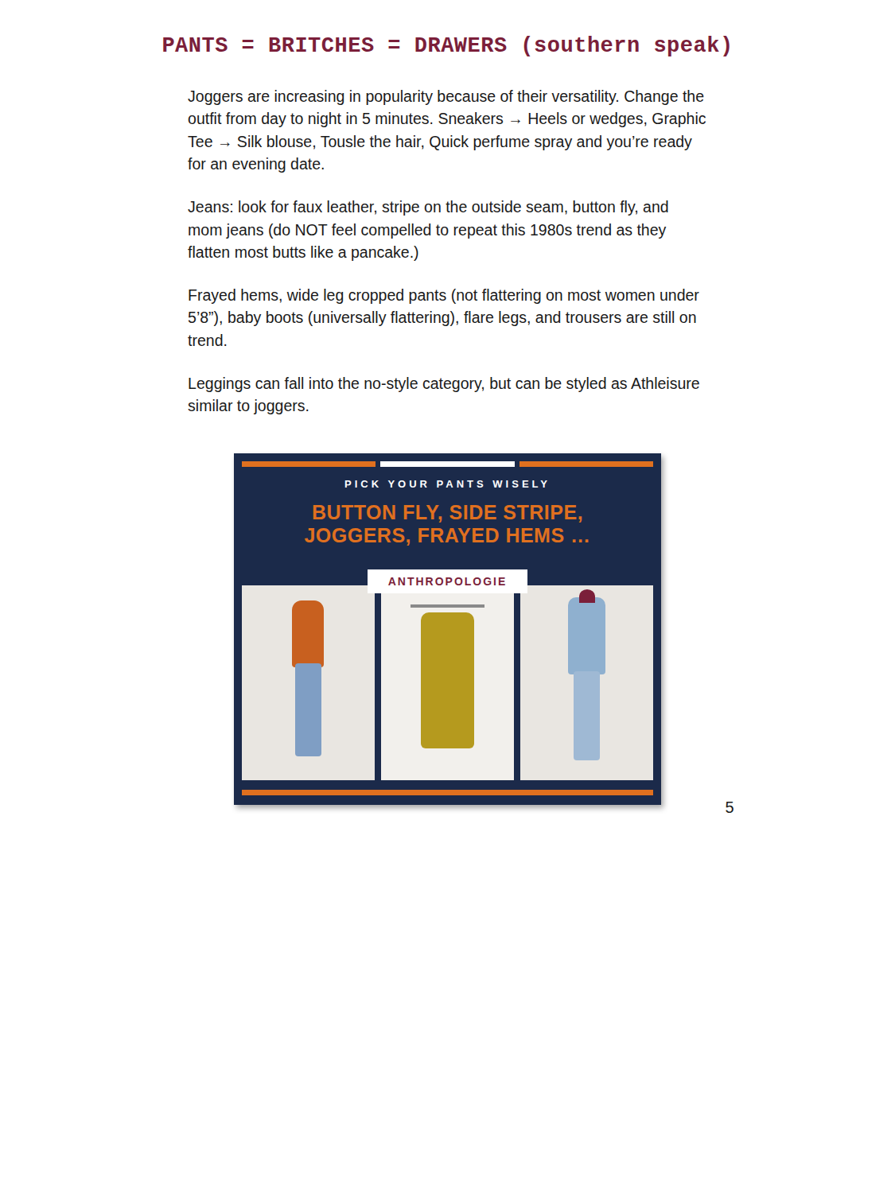PANTS = BRITCHES = DRAWERS (southern speak)
Joggers are increasing in popularity because of their versatility. Change the outfit from day to night in 5 minutes. Sneakers → Heels or wedges, Graphic Tee → Silk blouse, Tousle the hair, Quick perfume spray and you’re ready for an evening date.
Jeans: look for faux leather, stripe on the outside seam, button fly, and mom jeans (do NOT feel compelled to repeat this 1980s trend as they flatten most butts like a pancake.)
Frayed hems, wide leg cropped pants (not flattering on most women under 5’8”), baby boots (universally flattering), flare legs, and trousers are still on trend.
Leggings can fall into the no-style category, but can be styled as Athleisure similar to joggers.
PICK YOUR PANTS WISELY
BUTTON FLY, SIDE STRIPE,
JOGGERS, FRAYED HEMS …
ANTHROPOLOGIE
5